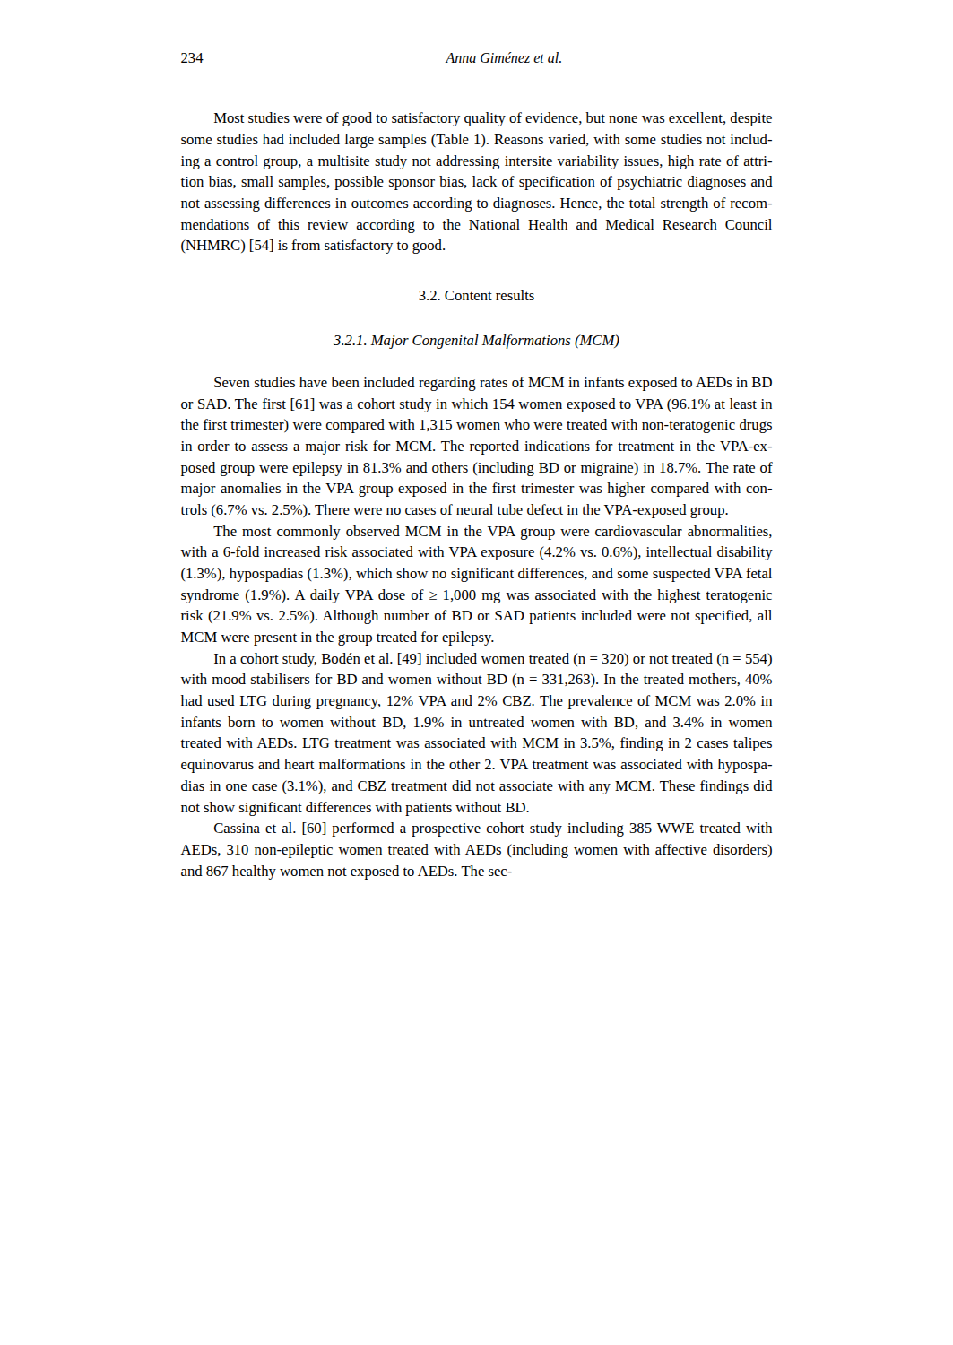234 Anna Giménez et al.
Most studies were of good to satisfactory quality of evidence, but none was excellent, despite some studies had included large samples (Table 1). Reasons varied, with some studies not including a control group, a multisite study not addressing intersite variability issues, high rate of attrition bias, small samples, possible sponsor bias, lack of specification of psychiatric diagnoses and not assessing differences in outcomes according to diagnoses. Hence, the total strength of recommendations of this review according to the National Health and Medical Research Council (NHMRC) [54] is from satisfactory to good.
3.2. Content results
3.2.1. Major Congenital Malformations (MCM)
Seven studies have been included regarding rates of MCM in infants exposed to AEDs in BD or SAD. The first [61] was a cohort study in which 154 women exposed to VPA (96.1% at least in the first trimester) were compared with 1,315 women who were treated with non-teratogenic drugs in order to assess a major risk for MCM. The reported indications for treatment in the VPA-exposed group were epilepsy in 81.3% and others (including BD or migraine) in 18.7%. The rate of major anomalies in the VPA group exposed in the first trimester was higher compared with controls (6.7% vs. 2.5%). There were no cases of neural tube defect in the VPA-exposed group.
The most commonly observed MCM in the VPA group were cardiovascular abnormalities, with a 6-fold increased risk associated with VPA exposure (4.2% vs. 0.6%), intellectual disability (1.3%), hypospadias (1.3%), which show no significant differences, and some suspected VPA fetal syndrome (1.9%). A daily VPA dose of ≥ 1,000 mg was associated with the highest teratogenic risk (21.9% vs. 2.5%). Although number of BD or SAD patients included were not specified, all MCM were present in the group treated for epilepsy.
In a cohort study, Bodén et al. [49] included women treated (n = 320) or not treated (n = 554) with mood stabilisers for BD and women without BD (n = 331,263). In the treated mothers, 40% had used LTG during pregnancy, 12% VPA and 2% CBZ. The prevalence of MCM was 2.0% in infants born to women without BD, 1.9% in untreated women with BD, and 3.4% in women treated with AEDs. LTG treatment was associated with MCM in 3.5%, finding in 2 cases talipes equinovarus and heart malformations in the other 2. VPA treatment was associated with hypospadias in one case (3.1%), and CBZ treatment did not associate with any MCM. These findings did not show significant differences with patients without BD.
Cassina et al. [60] performed a prospective cohort study including 385 WWE treated with AEDs, 310 non-epileptic women treated with AEDs (including women with affective disorders) and 867 healthy women not exposed to AEDs. The sec-